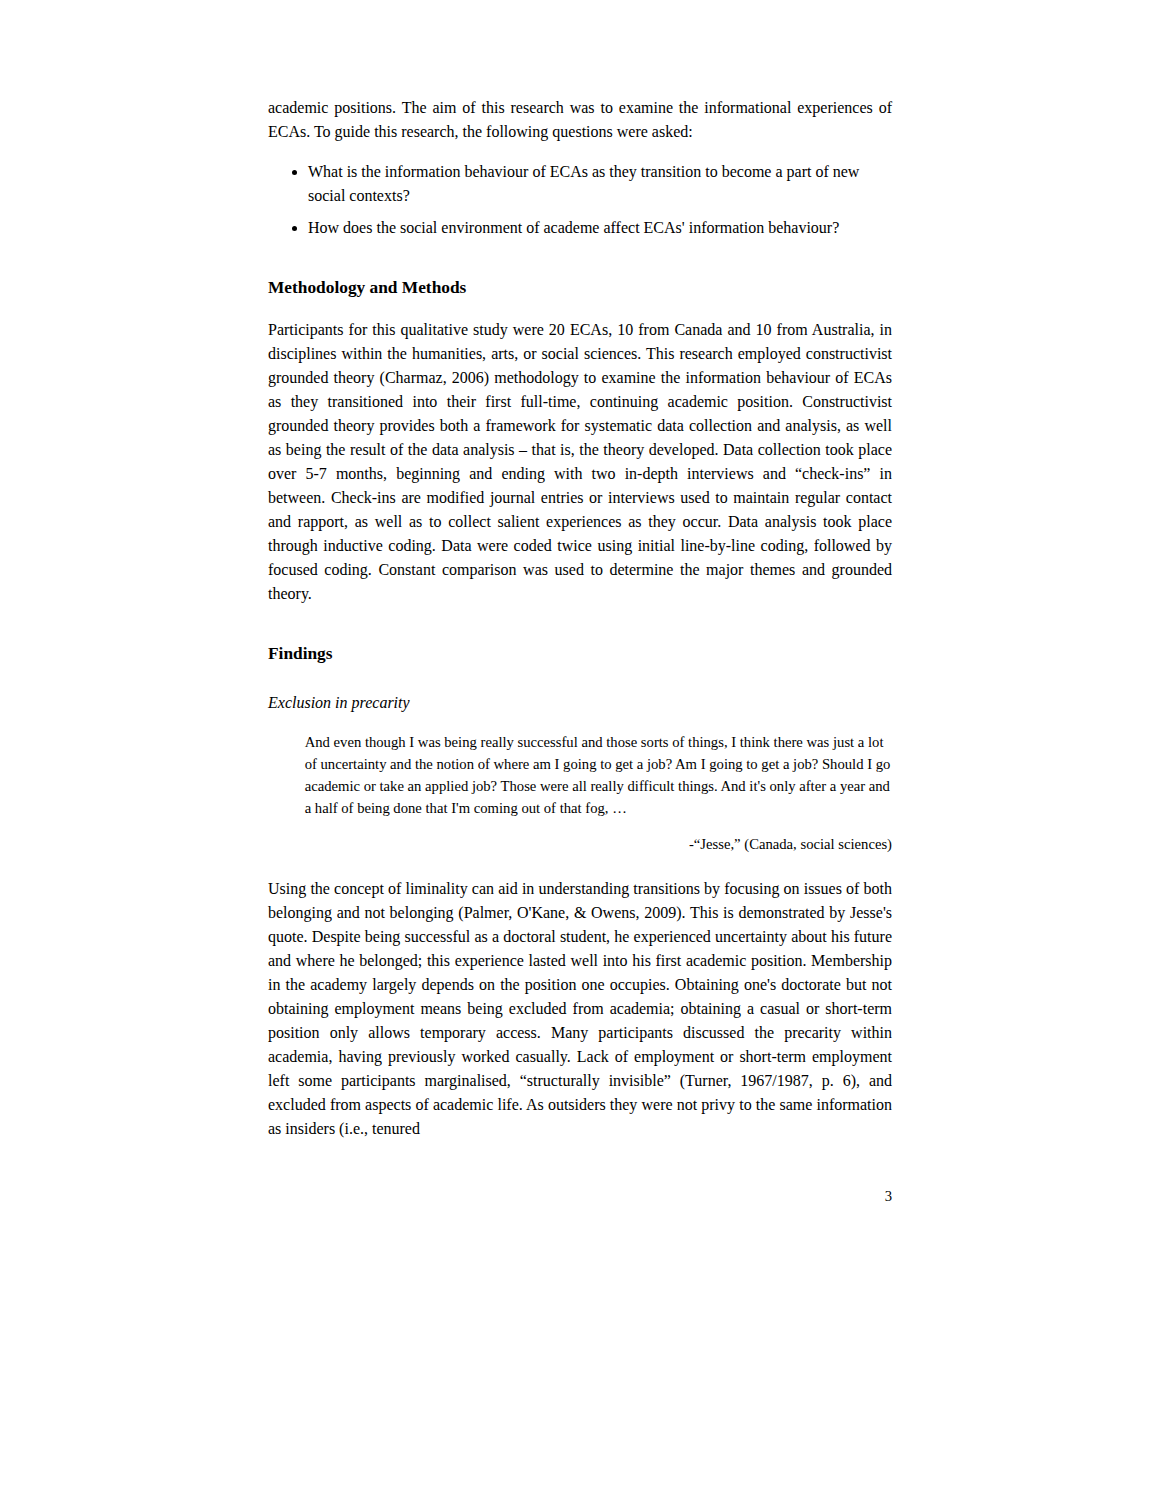academic positions. The aim of this research was to examine the informational experiences of ECAs. To guide this research, the following questions were asked:
What is the information behaviour of ECAs as they transition to become a part of new social contexts?
How does the social environment of academe affect ECAs' information behaviour?
Methodology and Methods
Participants for this qualitative study were 20 ECAs, 10 from Canada and 10 from Australia, in disciplines within the humanities, arts, or social sciences. This research employed constructivist grounded theory (Charmaz, 2006) methodology to examine the information behaviour of ECAs as they transitioned into their first full-time, continuing academic position. Constructivist grounded theory provides both a framework for systematic data collection and analysis, as well as being the result of the data analysis – that is, the theory developed. Data collection took place over 5-7 months, beginning and ending with two in-depth interviews and “check-ins” in between. Check-ins are modified journal entries or interviews used to maintain regular contact and rapport, as well as to collect salient experiences as they occur. Data analysis took place through inductive coding. Data were coded twice using initial line-by-line coding, followed by focused coding. Constant comparison was used to determine the major themes and grounded theory.
Findings
Exclusion in precarity
And even though I was being really successful and those sorts of things, I think there was just a lot of uncertainty and the notion of where am I going to get a job? Am I going to get a job? Should I go academic or take an applied job? Those were all really difficult things. And it's only after a year and a half of being done that I'm coming out of that fog, …
-“Jesse,” (Canada, social sciences)
Using the concept of liminality can aid in understanding transitions by focusing on issues of both belonging and not belonging (Palmer, O'Kane, & Owens, 2009). This is demonstrated by Jesse's quote. Despite being successful as a doctoral student, he experienced uncertainty about his future and where he belonged; this experience lasted well into his first academic position. Membership in the academy largely depends on the position one occupies. Obtaining one's doctorate but not obtaining employment means being excluded from academia; obtaining a casual or short-term position only allows temporary access. Many participants discussed the precarity within academia, having previously worked casually. Lack of employment or short-term employment left some participants marginalised, “structurally invisible” (Turner, 1967/1987, p. 6), and excluded from aspects of academic life. As outsiders they were not privy to the same information as insiders (i.e., tenured
3